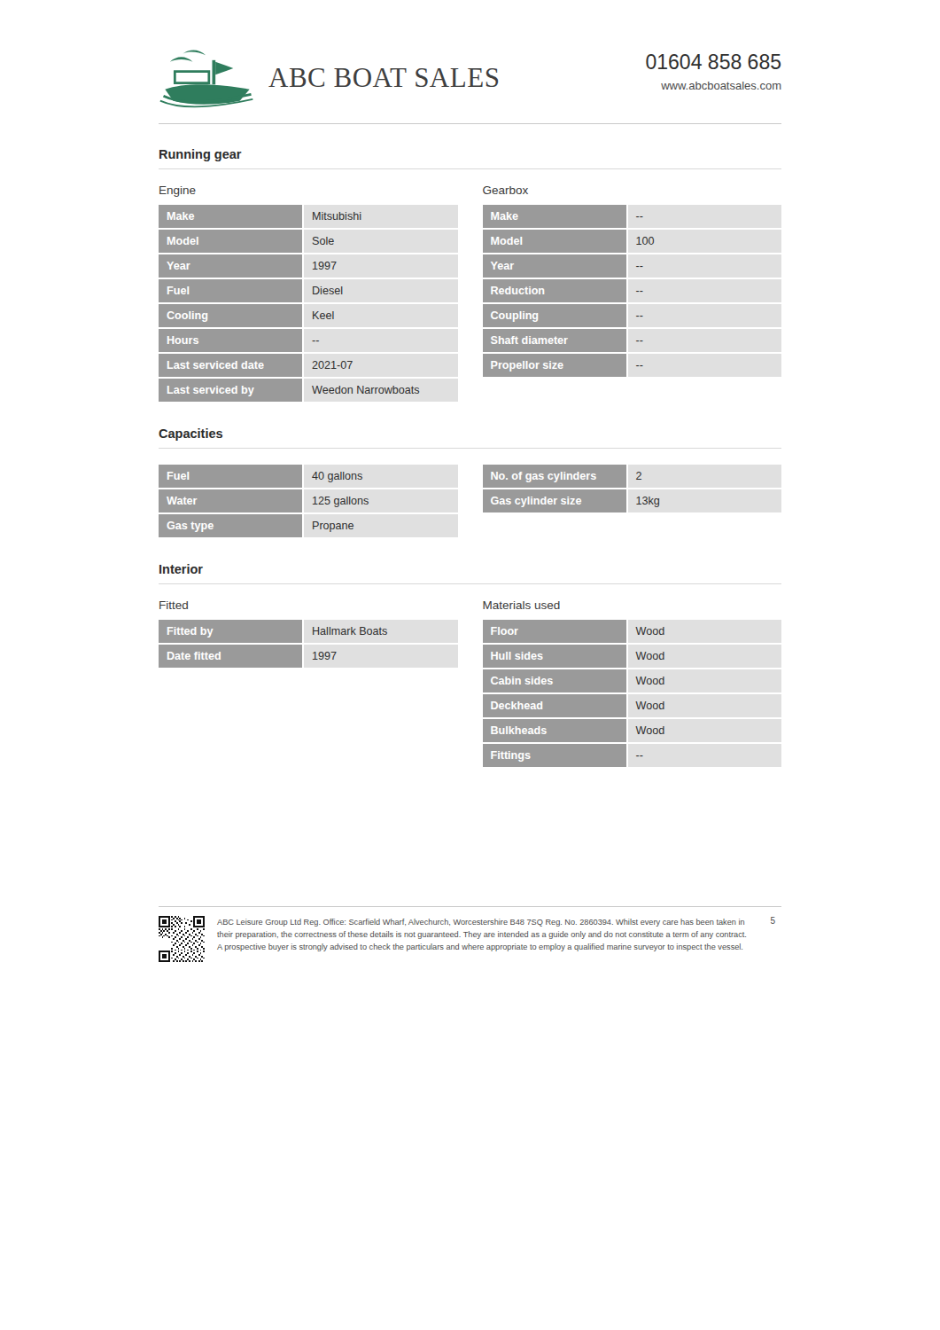ABC BOAT SALES
01604 858 685
www.abcboatsales.com
Running gear
Engine
| Make | Mitsubishi |
| Model | Sole |
| Year | 1997 |
| Fuel | Diesel |
| Cooling | Keel |
| Hours | -- |
| Last serviced date | 2021-07 |
| Last serviced by | Weedon Narrowboats |
Gearbox
| Make | -- |
| Model | 100 |
| Year | -- |
| Reduction | -- |
| Coupling | -- |
| Shaft diameter | -- |
| Propellor size | -- |
Capacities
| Fuel | 40 gallons |
| Water | 125 gallons |
| Gas type | Propane |
| No. of gas cylinders | 2 |
| Gas cylinder size | 13kg |
Interior
Fitted
| Fitted by | Hallmark Boats |
| Date fitted | 1997 |
Materials used
| Floor | Wood |
| Hull sides | Wood |
| Cabin sides | Wood |
| Deckhead | Wood |
| Bulkheads | Wood |
| Fittings | -- |
ABC Leisure Group Ltd Reg. Office: Scarfield Wharf, Alvechurch, Worcestershire B48 7SQ Reg. No. 2860394. Whilst every care has been taken in their preparation, the correctness of these details is not guaranteed. They are intended as a guide only and do not constitute a term of any contract. A prospective buyer is strongly advised to check the particulars and where appropriate to employ a qualified marine surveyor to inspect the vessel.
5